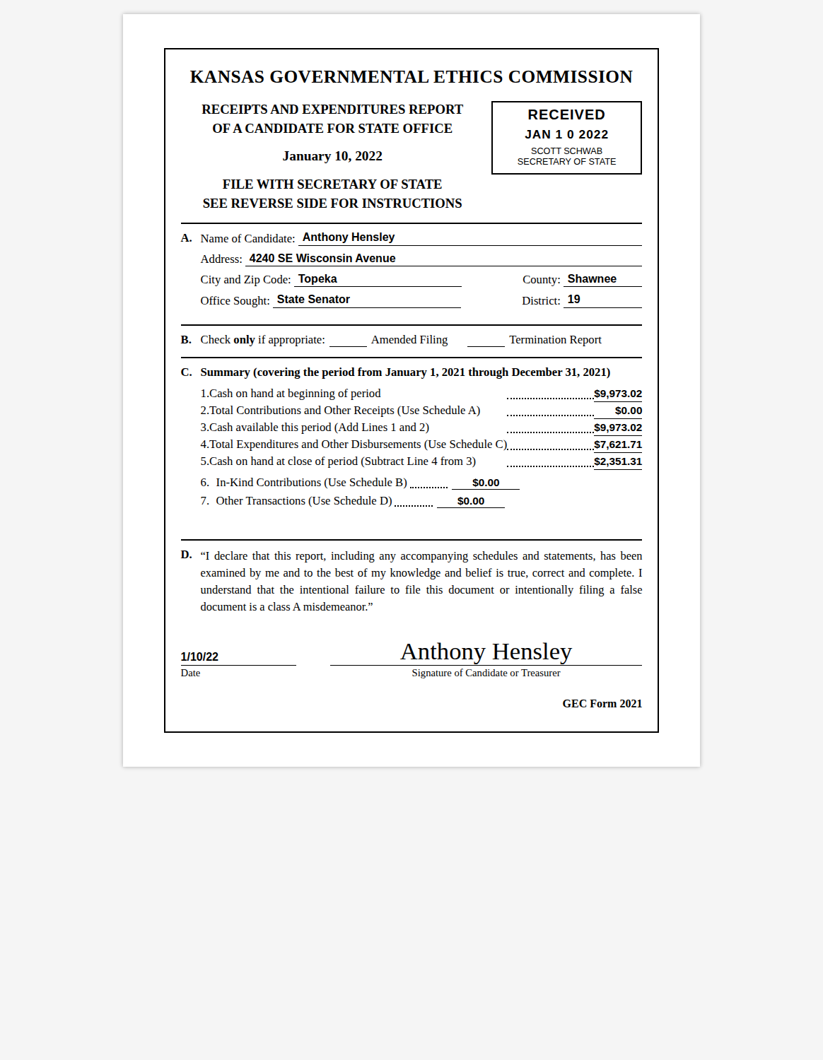KANSAS GOVERNMENTAL ETHICS COMMISSION
RECEIPTS AND EXPENDITURES REPORT
OF A CANDIDATE FOR STATE OFFICE
January 10, 2022
FILE WITH SECRETARY OF STATE
SEE REVERSE SIDE FOR INSTRUCTIONS
RECEIVED
JAN 1 0 2022
SCOTT SCHWAB
SECRETARY OF STATE
A.
Name of Candidate: Anthony Hensley
Address: 4240 SE Wisconsin Avenue
City and Zip Code: Topeka County: Shawnee
Office Sought: State Senator District: 19
B.
Check only if appropriate: Amended Filing Termination Report
C.
Summary (covering the period from January 1, 2021 through December 31, 2021)
| 1. | Cash on hand at beginning of period | | $9,973.02 |
| 2. | Total Contributions and Other Receipts (Use Schedule A) | | $0.00 |
| 3. | Cash available this period (Add Lines 1 and 2) | | $9,973.02 |
| 4. | Total Expenditures and Other Disbursements (Use Schedule C) | | $7,621.71 |
| 5. | Cash on hand at close of period (Subtract Line 4 from 3) | | $2,351.31 |
6. In-Kind Contributions (Use Schedule B)
$0.00
7. Other Transactions (Use Schedule D)
$0.00
D.
“I declare that this report, including any accompanying schedules and statements, has been examined by me and to the best of my knowledge and belief is true, correct and complete. I understand that the intentional failure to file this document or intentionally filing a false document is a class A misdemeanor.”
1/10/22
Date
Anthony Hensley
Signature of Candidate or Treasurer
GEC Form 2021